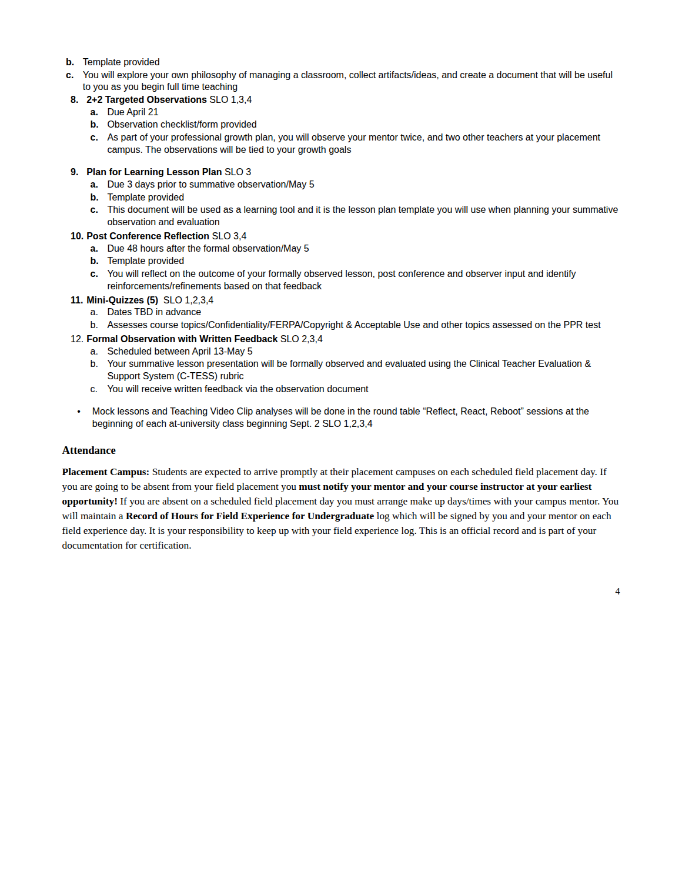b. Template provided
c. You will explore your own philosophy of managing a classroom, collect artifacts/ideas, and create a document that will be useful to you as you begin full time teaching
8. 2+2 Targeted Observations SLO 1,3,4
a. Due April 21
b. Observation checklist/form provided
c. As part of your professional growth plan, you will observe your mentor twice, and two other teachers at your placement campus. The observations will be tied to your growth goals
9. Plan for Learning Lesson Plan SLO 3
a. Due 3 days prior to summative observation/May 5
b. Template provided
c. This document will be used as a learning tool and it is the lesson plan template you will use when planning your summative observation and evaluation
10. Post Conference Reflection SLO 3,4
a. Due 48 hours after the formal observation/May 5
b. Template provided
c. You will reflect on the outcome of your formally observed lesson, post conference and observer input and identify reinforcements/refinements based on that feedback
11. Mini-Quizzes (5) SLO 1,2,3,4
a. Dates TBD in advance
b. Assesses course topics/Confidentiality/FERPA/Copyright & Acceptable Use and other topics assessed on the PPR test
12. Formal Observation with Written Feedback SLO 2,3,4
a. Scheduled between April 13-May 5
b. Your summative lesson presentation will be formally observed and evaluated using the Clinical Teacher Evaluation & Support System (C-TESS) rubric
c. You will receive written feedback via the observation document
•Mock lessons and Teaching Video Clip analyses will be done in the round table “Reflect, React, Reboot” sessions at the beginning of each at-university class beginning Sept. 2 SLO 1,2,3,4
Attendance
Placement Campus: Students are expected to arrive promptly at their placement campuses on each scheduled field placement day. If you are going to be absent from your field placement you must notify your mentor and your course instructor at your earliest opportunity! If you are absent on a scheduled field placement day you must arrange make up days/times with your campus mentor. You will maintain a Record of Hours for Field Experience for Undergraduate log which will be signed by you and your mentor on each field experience day. It is your responsibility to keep up with your field experience log. This is an official record and is part of your documentation for certification.
4